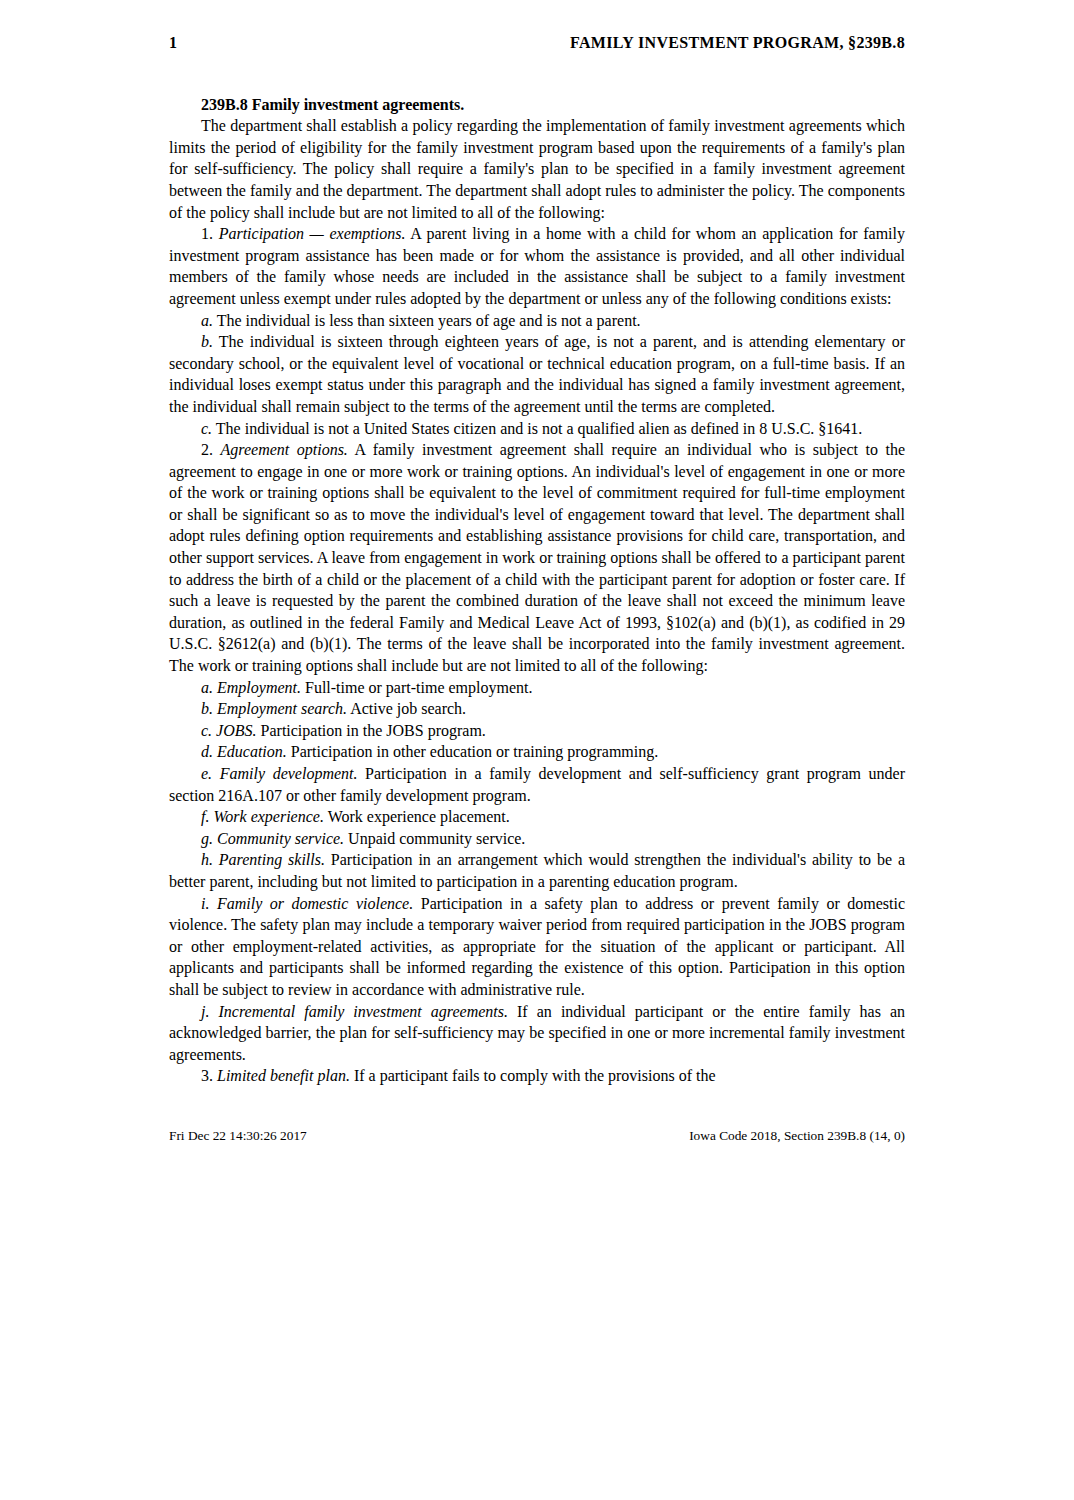1 FAMILY INVESTMENT PROGRAM, §239B.8
239B.8 Family investment agreements.
The department shall establish a policy regarding the implementation of family investment agreements which limits the period of eligibility for the family investment program based upon the requirements of a family's plan for self-sufficiency. The policy shall require a family's plan to be specified in a family investment agreement between the family and the department. The department shall adopt rules to administer the policy. The components of the policy shall include but are not limited to all of the following:
1. Participation — exemptions. A parent living in a home with a child for whom an application for family investment program assistance has been made or for whom the assistance is provided, and all other individual members of the family whose needs are included in the assistance shall be subject to a family investment agreement unless exempt under rules adopted by the department or unless any of the following conditions exists:
a. The individual is less than sixteen years of age and is not a parent.
b. The individual is sixteen through eighteen years of age, is not a parent, and is attending elementary or secondary school, or the equivalent level of vocational or technical education program, on a full-time basis. If an individual loses exempt status under this paragraph and the individual has signed a family investment agreement, the individual shall remain subject to the terms of the agreement until the terms are completed.
c. The individual is not a United States citizen and is not a qualified alien as defined in 8 U.S.C. §1641.
2. Agreement options. A family investment agreement shall require an individual who is subject to the agreement to engage in one or more work or training options. An individual's level of engagement in one or more of the work or training options shall be equivalent to the level of commitment required for full-time employment or shall be significant so as to move the individual's level of engagement toward that level. The department shall adopt rules defining option requirements and establishing assistance provisions for child care, transportation, and other support services. A leave from engagement in work or training options shall be offered to a participant parent to address the birth of a child or the placement of a child with the participant parent for adoption or foster care. If such a leave is requested by the parent the combined duration of the leave shall not exceed the minimum leave duration, as outlined in the federal Family and Medical Leave Act of 1993, §102(a) and (b)(1), as codified in 29 U.S.C. §2612(a) and (b)(1). The terms of the leave shall be incorporated into the family investment agreement. The work or training options shall include but are not limited to all of the following:
a. Employment. Full-time or part-time employment.
b. Employment search. Active job search.
c. JOBS. Participation in the JOBS program.
d. Education. Participation in other education or training programming.
e. Family development. Participation in a family development and self-sufficiency grant program under section 216A.107 or other family development program.
f. Work experience. Work experience placement.
g. Community service. Unpaid community service.
h. Parenting skills. Participation in an arrangement which would strengthen the individual's ability to be a better parent, including but not limited to participation in a parenting education program.
i. Family or domestic violence. Participation in a safety plan to address or prevent family or domestic violence. The safety plan may include a temporary waiver period from required participation in the JOBS program or other employment-related activities, as appropriate for the situation of the applicant or participant. All applicants and participants shall be informed regarding the existence of this option. Participation in this option shall be subject to review in accordance with administrative rule.
j. Incremental family investment agreements. If an individual participant or the entire family has an acknowledged barrier, the plan for self-sufficiency may be specified in one or more incremental family investment agreements.
3. Limited benefit plan. If a participant fails to comply with the provisions of the
Fri Dec 22 14:30:26 2017 Iowa Code 2018, Section 239B.8 (14, 0)